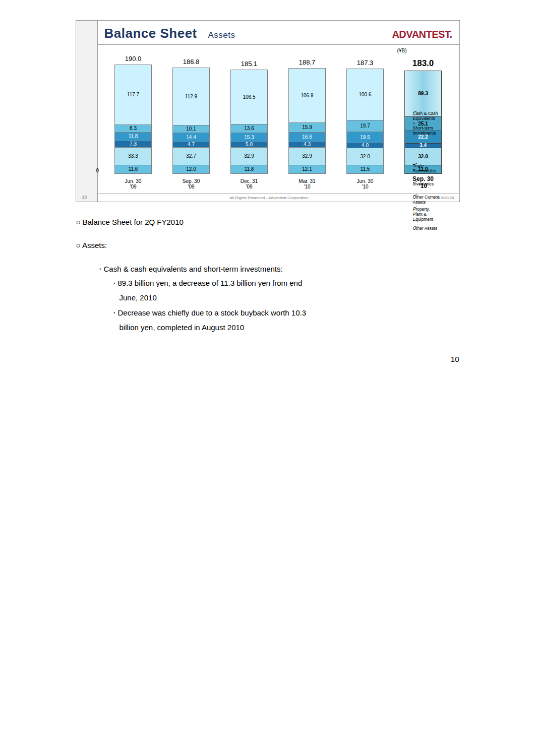Balance Sheet Assets
ADVANTEST.
(¥B)
Cash & Cash
Equivalents
+
Short-term
Investments
Trade
Receivables
Inventories
Other Current
Assets
Property,
Plant &
Equipment
Other Assets
0
| 190.0 117.7 8.3 11.8 7.3 33.3 11.6 | 186.8 112.9 10.1 14.4 4.7 32.7 12.0 | 185.1 106.5 13.6 15.3 5.0 32.9 11.8 | 188.7 106.9 15.9 16.6 4.3 32.9 12.1 | 187.3 100.6 19.7 19.5 4.0 32.0 11.5 | 183.0 89.3 25.1 22.2 3.4 32.0 11.0 |
| Jun. 30 '09 | Sep. 30 '09 | Dec. 31 '09 | Mar. 31 '10 | Jun. 30 '10 | Sep. 30 '10 |
10 All Rights Reserved - Advantest Corporation 2010/10/28
○ Balance Sheet for 2Q FY2010
○ Assets:
・Cash & cash equivalents and short-term investments:
・89.3 billion yen, a decrease of 11.3 billion yen from endJune, 2010
・Decrease was chiefly due to a stock buyback worth 10.3billion yen, completed in August 2010
10